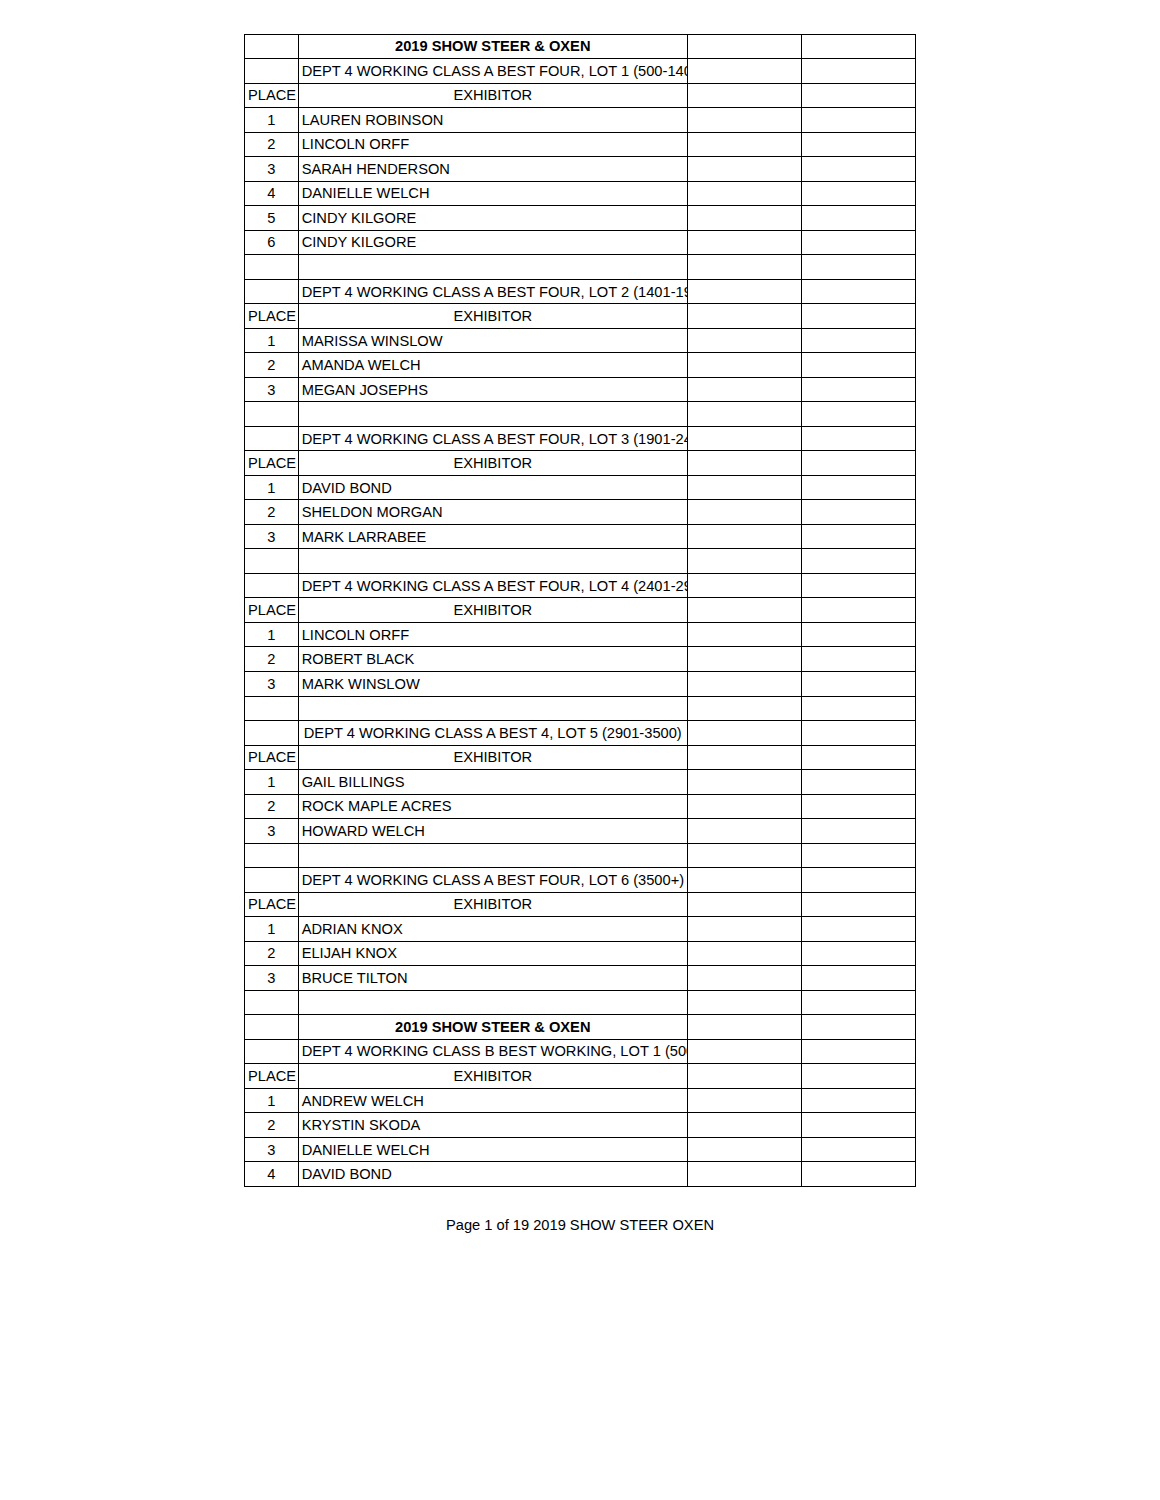| | 2019 SHOW STEER & OXEN | | |
| | DEPT 4 WORKING CLASS A BEST FOUR, LOT 1 (500-1400) | | |
| PLACE | EXHIBITOR | | |
| 1 | LAUREN ROBINSON | | |
| 2 | LINCOLN ORFF | | |
| 3 | SARAH HENDERSON | | |
| 4 | DANIELLE WELCH | | |
| 5 | CINDY KILGORE | | |
| 6 | CINDY KILGORE | | |
| | DEPT 4 WORKING CLASS A BEST FOUR, LOT 2 (1401-1900) | | |
| PLACE | EXHIBITOR | | |
| 1 | MARISSA WINSLOW | | |
| 2 | AMANDA WELCH | | |
| 3 | MEGAN JOSEPHS | | |
| | DEPT 4 WORKING CLASS A BEST FOUR, LOT 3 (1901-2400) | | |
| PLACE | EXHIBITOR | | |
| 1 | DAVID BOND | | |
| 2 | SHELDON MORGAN | | |
| 3 | MARK LARRABEE | | |
| | DEPT 4 WORKING CLASS A BEST FOUR, LOT 4 (2401-2900) | | |
| PLACE | EXHIBITOR | | |
| 1 | LINCOLN ORFF | | |
| 2 | ROBERT BLACK | | |
| 3 | MARK WINSLOW | | |
| | DEPT 4 WORKING CLASS A BEST 4, LOT 5 (2901-3500) | | |
| PLACE | EXHIBITOR | | |
| 1 | GAIL BILLINGS | | |
| 2 | ROCK MAPLE ACRES | | |
| 3 | HOWARD WELCH | | |
| | DEPT 4 WORKING CLASS A BEST FOUR, LOT 6 (3500+) | | |
| PLACE | EXHIBITOR | | |
| 1 | ADRIAN KNOX | | |
| 2 | ELIJAH KNOX | | |
| 3 | BRUCE TILTON | | |
| | 2019 SHOW STEER & OXEN | | |
| | DEPT 4 WORKING CLASS B BEST WORKING, LOT 1 (500-1000) | | |
| PLACE | EXHIBITOR | | |
| 1 | ANDREW WELCH | | |
| 2 | KRYSTIN SKODA | | |
| 3 | DANIELLE WELCH | | |
| 4 | DAVID BOND | | |
Page 1 of 19 2019 SHOW STEER OXEN